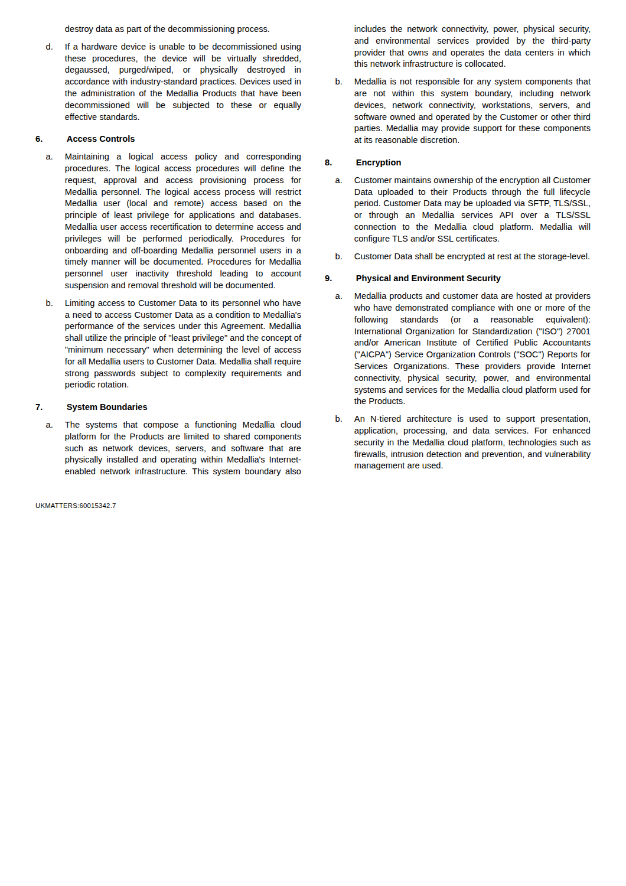destroy data as part of the decommissioning process.
d.
If a hardware device is unable to be decommissioned using these procedures, the device will be virtually shredded, degaussed, purged/wiped, or physically destroyed in accordance with industry-standard practices. Devices used in the administration of the Medallia Products that have been decommissioned will be subjected to these or equally effective standards.
6. Access Controls
a.
Maintaining a logical access policy and corresponding procedures. The logical access procedures will define the request, approval and access provisioning process for Medallia personnel. The logical access process will restrict Medallia user (local and remote) access based on the principle of least privilege for applications and databases. Medallia user access recertification to determine access and privileges will be performed periodically. Procedures for onboarding and off-boarding Medallia personnel users in a timely manner will be documented. Procedures for Medallia personnel user inactivity threshold leading to account suspension and removal threshold will be documented.
b.
Limiting access to Customer Data to its personnel who have a need to access Customer Data as a condition to Medallia's performance of the services under this Agreement. Medallia shall utilize the principle of "least privilege" and the concept of "minimum necessary" when determining the level of access for all Medallia users to Customer Data. Medallia shall require strong passwords subject to complexity requirements and periodic rotation.
7. System Boundaries
a.
The systems that compose a functioning Medallia cloud platform for the Products are limited to shared components such as network devices, servers, and software that are physically installed and operating within Medallia's Internet-enabled network infrastructure. This system boundary also includes the network connectivity, power, physical security, and environmental services provided by the third-party provider that owns and operates the data centers in which this network infrastructure is collocated.
b.
Medallia is not responsible for any system components that are not within this system boundary, including network devices, network connectivity, workstations, servers, and software owned and operated by the Customer or other third parties. Medallia may provide support for these components at its reasonable discretion.
8. Encryption
a.
Customer maintains ownership of the encryption all Customer Data uploaded to their Products through the full lifecycle period. Customer Data may be uploaded via SFTP, TLS/SSL, or through an Medallia services API over a TLS/SSL connection to the Medallia cloud platform. Medallia will configure TLS and/or SSL certificates.
b.
Customer Data shall be encrypted at rest at the storage-level.
9. Physical and Environment Security
a.
Medallia products and customer data are hosted at providers who have demonstrated compliance with one or more of the following standards (or a reasonable equivalent): International Organization for Standardization ("ISO") 27001 and/or American Institute of Certified Public Accountants ("AICPA") Service Organization Controls ("SOC") Reports for Services Organizations. These providers provide Internet connectivity, physical security, power, and environmental systems and services for the Medallia cloud platform used for the Products.
b.
An N-tiered architecture is used to support presentation, application, processing, and data services. For enhanced security in the Medallia cloud platform, technologies such as firewalls, intrusion detection and prevention, and vulnerability management are used.
UKMATTERS:60015342.7